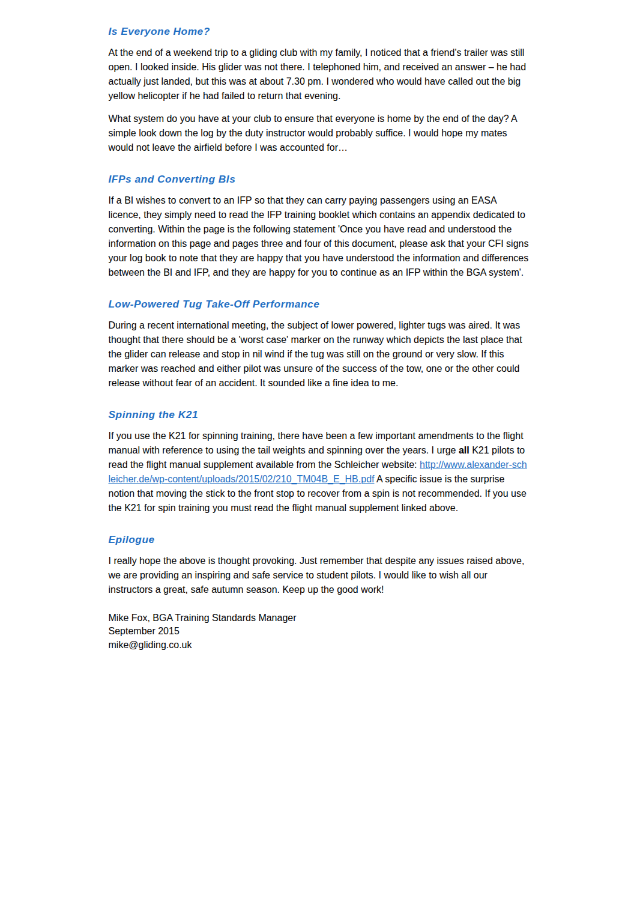Is Everyone Home?
At the end of a weekend trip to a gliding club with my family, I noticed that a friend's trailer was still open. I looked inside. His glider was not there. I telephoned him, and received an answer – he had actually just landed, but this was at about 7.30 pm. I wondered who would have called out the big yellow helicopter if he had failed to return that evening.
What system do you have at your club to ensure that everyone is home by the end of the day? A simple look down the log by the duty instructor would probably suffice. I would hope my mates would not leave the airfield before I was accounted for…
IFPs and Converting BIs
If a BI wishes to convert to an IFP so that they can carry paying passengers using an EASA licence, they simply need to read the IFP training booklet which contains an appendix dedicated to converting. Within the page is the following statement 'Once you have read and understood the information on this page and pages three and four of this document, please ask that your CFI signs your log book to note that they are happy that you have understood the information and differences between the BI and IFP, and they are happy for you to continue as an IFP within the BGA system'.
Low-Powered Tug Take-Off Performance
During a recent international meeting, the subject of lower powered, lighter tugs was aired. It was thought that there should be a 'worst case' marker on the runway which depicts the last place that the glider can release and stop in nil wind if the tug was still on the ground or very slow. If this marker was reached and either pilot was unsure of the success of the tow, one or the other could release without fear of an accident. It sounded like a fine idea to me.
Spinning the K21
If you use the K21 for spinning training, there have been a few important amendments to the flight manual with reference to using the tail weights and spinning over the years. I urge all K21 pilots to read the flight manual supplement available from the Schleicher website: http://www.alexander-schleicher.de/wp-content/uploads/2015/02/210_TM04B_E_HB.pdf A specific issue is the surprise notion that moving the stick to the front stop to recover from a spin is not recommended. If you use the K21 for spin training you must read the flight manual supplement linked above.
Epilogue
I really hope the above is thought provoking. Just remember that despite any issues raised above, we are providing an inspiring and safe service to student pilots. I would like to wish all our instructors a great, safe autumn season. Keep up the good work!
Mike Fox, BGA Training Standards Manager
September 2015
mike@gliding.co.uk